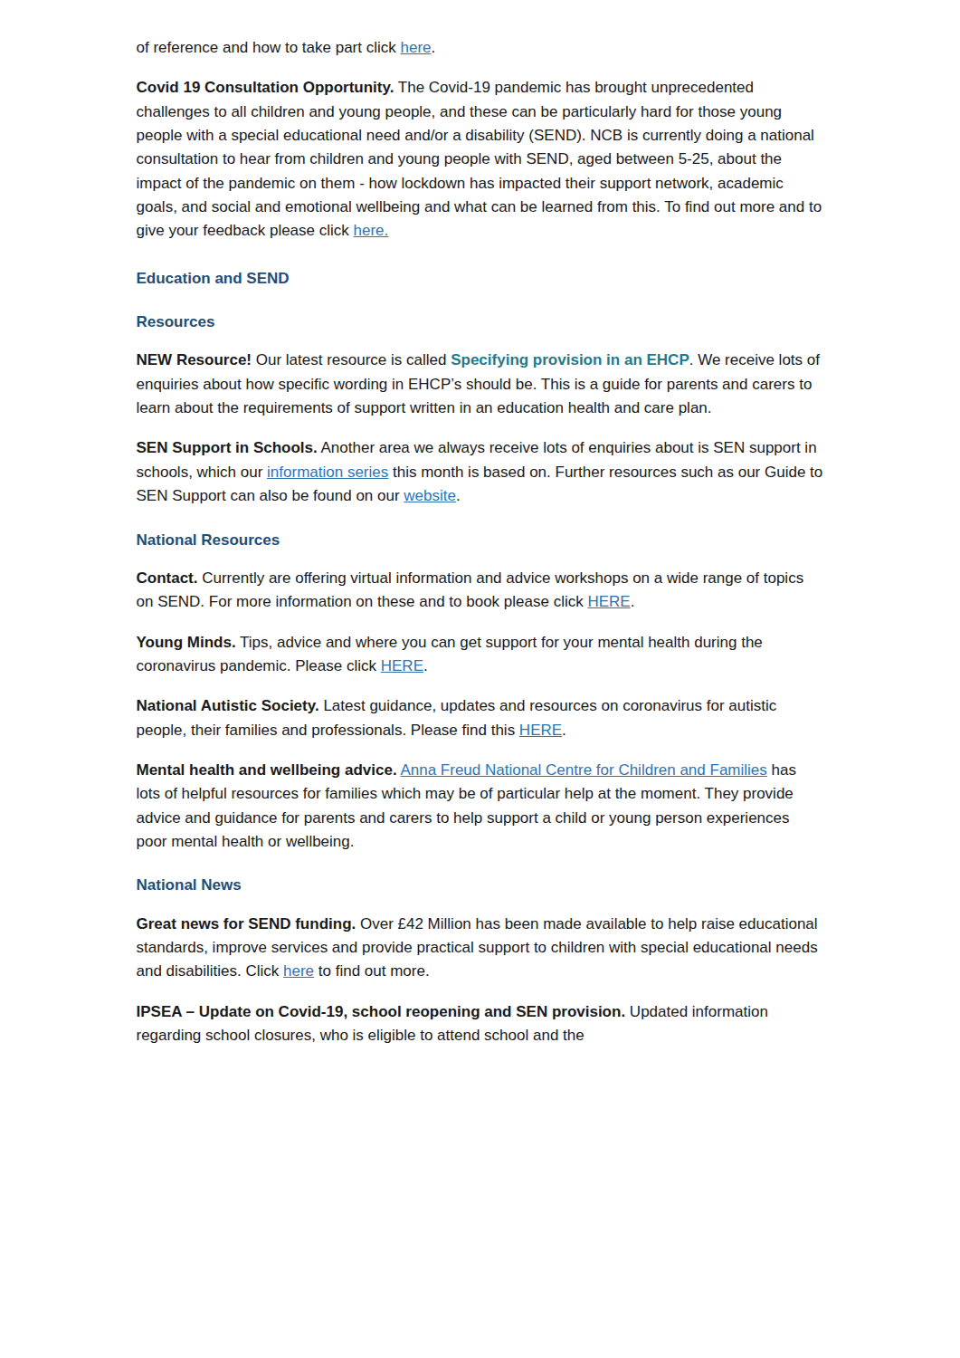of reference and how to take part click here.
Covid 19 Consultation Opportunity. The Covid-19 pandemic has brought unprecedented challenges to all children and young people, and these can be particularly hard for those young people with a special educational need and/or a disability (SEND). NCB is currently doing a national consultation to hear from children and young people with SEND, aged between 5-25, about the impact of the pandemic on them - how lockdown has impacted their support network, academic goals, and social and emotional wellbeing and what can be learned from this. To find out more and to give your feedback please click here.
Education and SEND
Resources
NEW Resource! Our latest resource is called Specifying provision in an EHCP. We receive lots of enquiries about how specific wording in EHCP’s should be. This is a guide for parents and carers to learn about the requirements of support written in an education health and care plan.
SEN Support in Schools. Another area we always receive lots of enquiries about is SEN support in schools, which our information series this month is based on. Further resources such as our Guide to SEN Support can also be found on our website.
National Resources
Contact. Currently are offering virtual information and advice workshops on a wide range of topics on SEND. For more information on these and to book please click HERE.
Young Minds. Tips, advice and where you can get support for your mental health during the coronavirus pandemic. Please click HERE.
National Autistic Society. Latest guidance, updates and resources on coronavirus for autistic people, their families and professionals. Please find this HERE.
Mental health and wellbeing advice. Anna Freud National Centre for Children and Families has lots of helpful resources for families which may be of particular help at the moment. They provide advice and guidance for parents and carers to help support a child or young person experiences poor mental health or wellbeing.
National News
Great news for SEND funding. Over £42 Million has been made available to help raise educational standards, improve services and provide practical support to children with special educational needs and disabilities. Click here to find out more.
IPSEA – Update on Covid-19, school reopening and SEN provision. Updated information regarding school closures, who is eligible to attend school and the